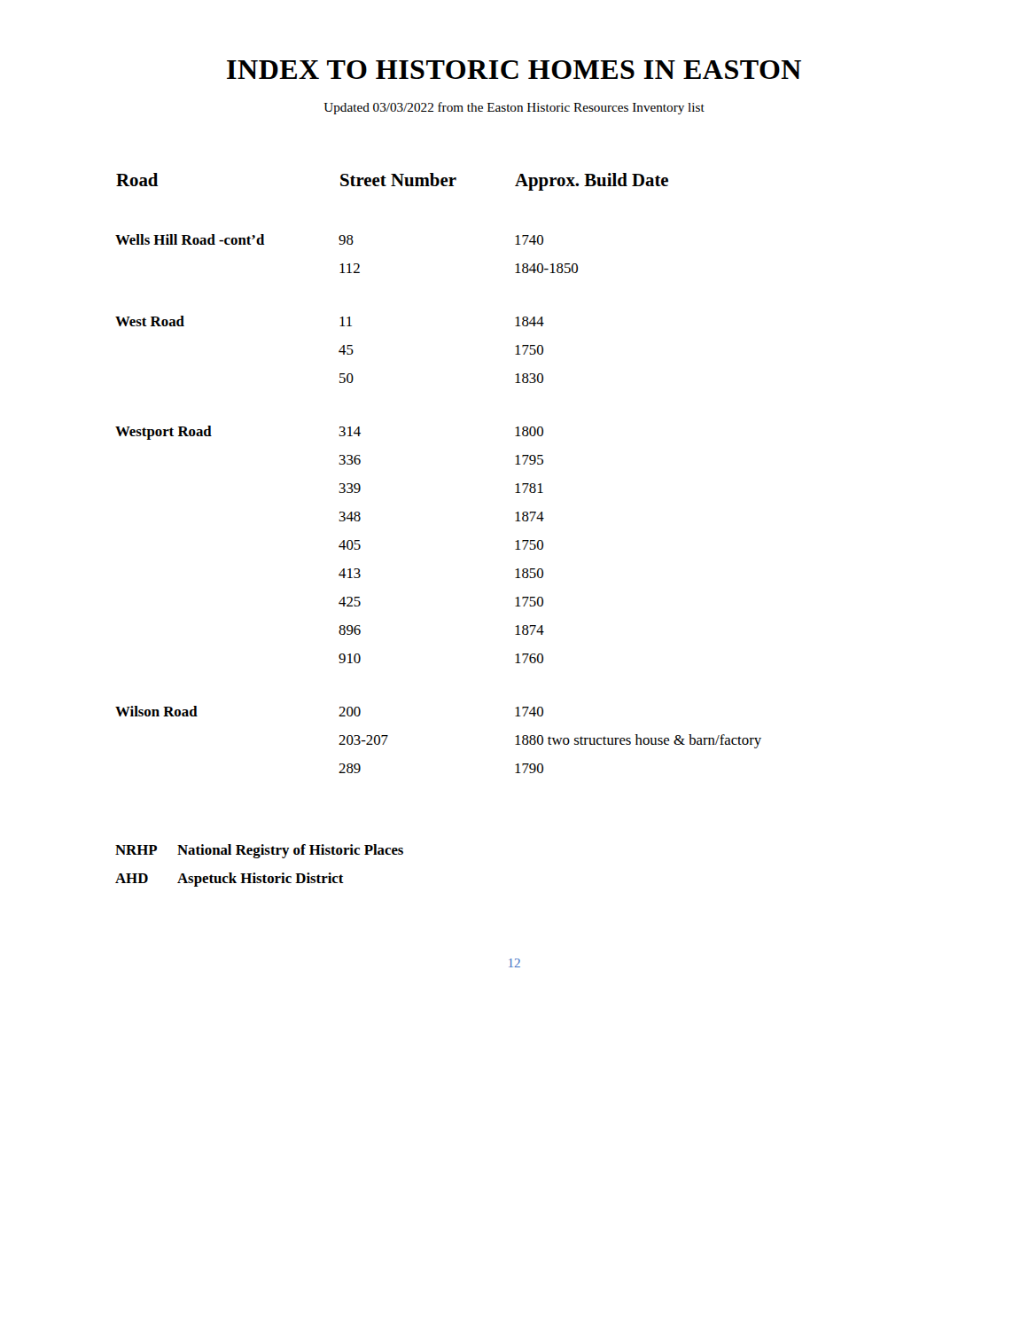INDEX TO HISTORIC HOMES IN EASTON
Updated 03/03/2022 from the Easton Historic Resources Inventory list
| Road | Street Number | Approx. Build Date |
| --- | --- | --- |
| Wells Hill Road -cont’d | 98 | 1740 |
| | 112 | 1840-1850 |
| West Road | 11 | 1844 |
| | 45 | 1750 |
| | 50 | 1830 |
| Westport Road | 314 | 1800 |
| | 336 | 1795 |
| | 339 | 1781 |
| | 348 | 1874 |
| | 405 | 1750 |
| | 413 | 1850 |
| | 425 | 1750 |
| | 896 | 1874 |
| | 910 | 1760 |
| Wilson Road | 200 | 1740 |
| | 203-207 | 1880 two structures house & barn/factory |
| | 289 | 1790 |
NRHPNational Registry of Historic Places
AHDAspetuck Historic District
12